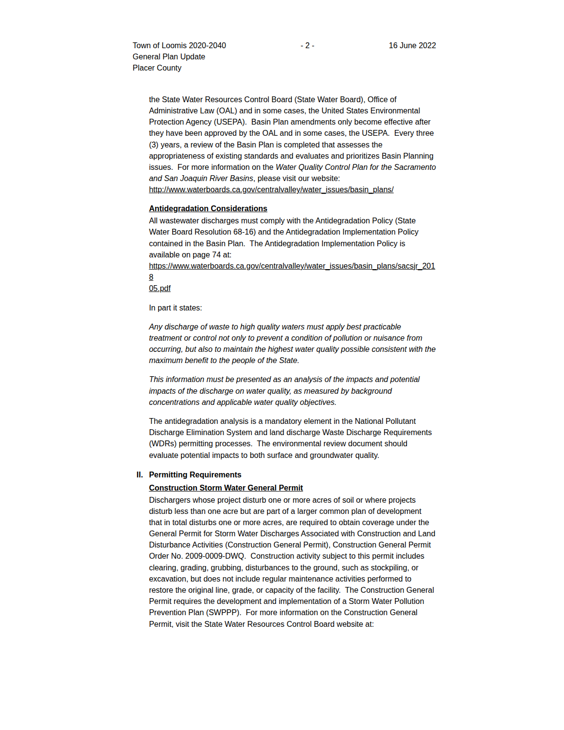Town of Loomis 2020-2040 General Plan Update Placer County
- 2 -
16 June 2022
the State Water Resources Control Board (State Water Board), Office of Administrative Law (OAL) and in some cases, the United States Environmental Protection Agency (USEPA). Basin Plan amendments only become effective after they have been approved by the OAL and in some cases, the USEPA. Every three (3) years, a review of the Basin Plan is completed that assesses the appropriateness of existing standards and evaluates and prioritizes Basin Planning issues. For more information on the Water Quality Control Plan for the Sacramento and San Joaquin River Basins, please visit our website:
http://www.waterboards.ca.gov/centralvalley/water_issues/basin_plans/
Antidegradation Considerations
All wastewater discharges must comply with the Antidegradation Policy (State Water Board Resolution 68-16) and the Antidegradation Implementation Policy contained in the Basin Plan. The Antidegradation Implementation Policy is available on page 74 at:
https://www.waterboards.ca.gov/centralvalley/water_issues/basin_plans/sacsjr_2018
05.pdf
In part it states:
Any discharge of waste to high quality waters must apply best practicable treatment or control not only to prevent a condition of pollution or nuisance from occurring, but also to maintain the highest water quality possible consistent with the maximum benefit to the people of the State.
This information must be presented as an analysis of the impacts and potential impacts of the discharge on water quality, as measured by background concentrations and applicable water quality objectives.
The antidegradation analysis is a mandatory element in the National Pollutant Discharge Elimination System and land discharge Waste Discharge Requirements (WDRs) permitting processes. The environmental review document should evaluate potential impacts to both surface and groundwater quality.
II. Permitting Requirements
Construction Storm Water General Permit
Dischargers whose project disturb one or more acres of soil or where projects disturb less than one acre but are part of a larger common plan of development that in total disturbs one or more acres, are required to obtain coverage under the General Permit for Storm Water Discharges Associated with Construction and Land Disturbance Activities (Construction General Permit), Construction General Permit Order No. 2009-0009-DWQ. Construction activity subject to this permit includes clearing, grading, grubbing, disturbances to the ground, such as stockpiling, or excavation, but does not include regular maintenance activities performed to restore the original line, grade, or capacity of the facility. The Construction General Permit requires the development and implementation of a Storm Water Pollution Prevention Plan (SWPPP). For more information on the Construction General Permit, visit the State Water Resources Control Board website at: